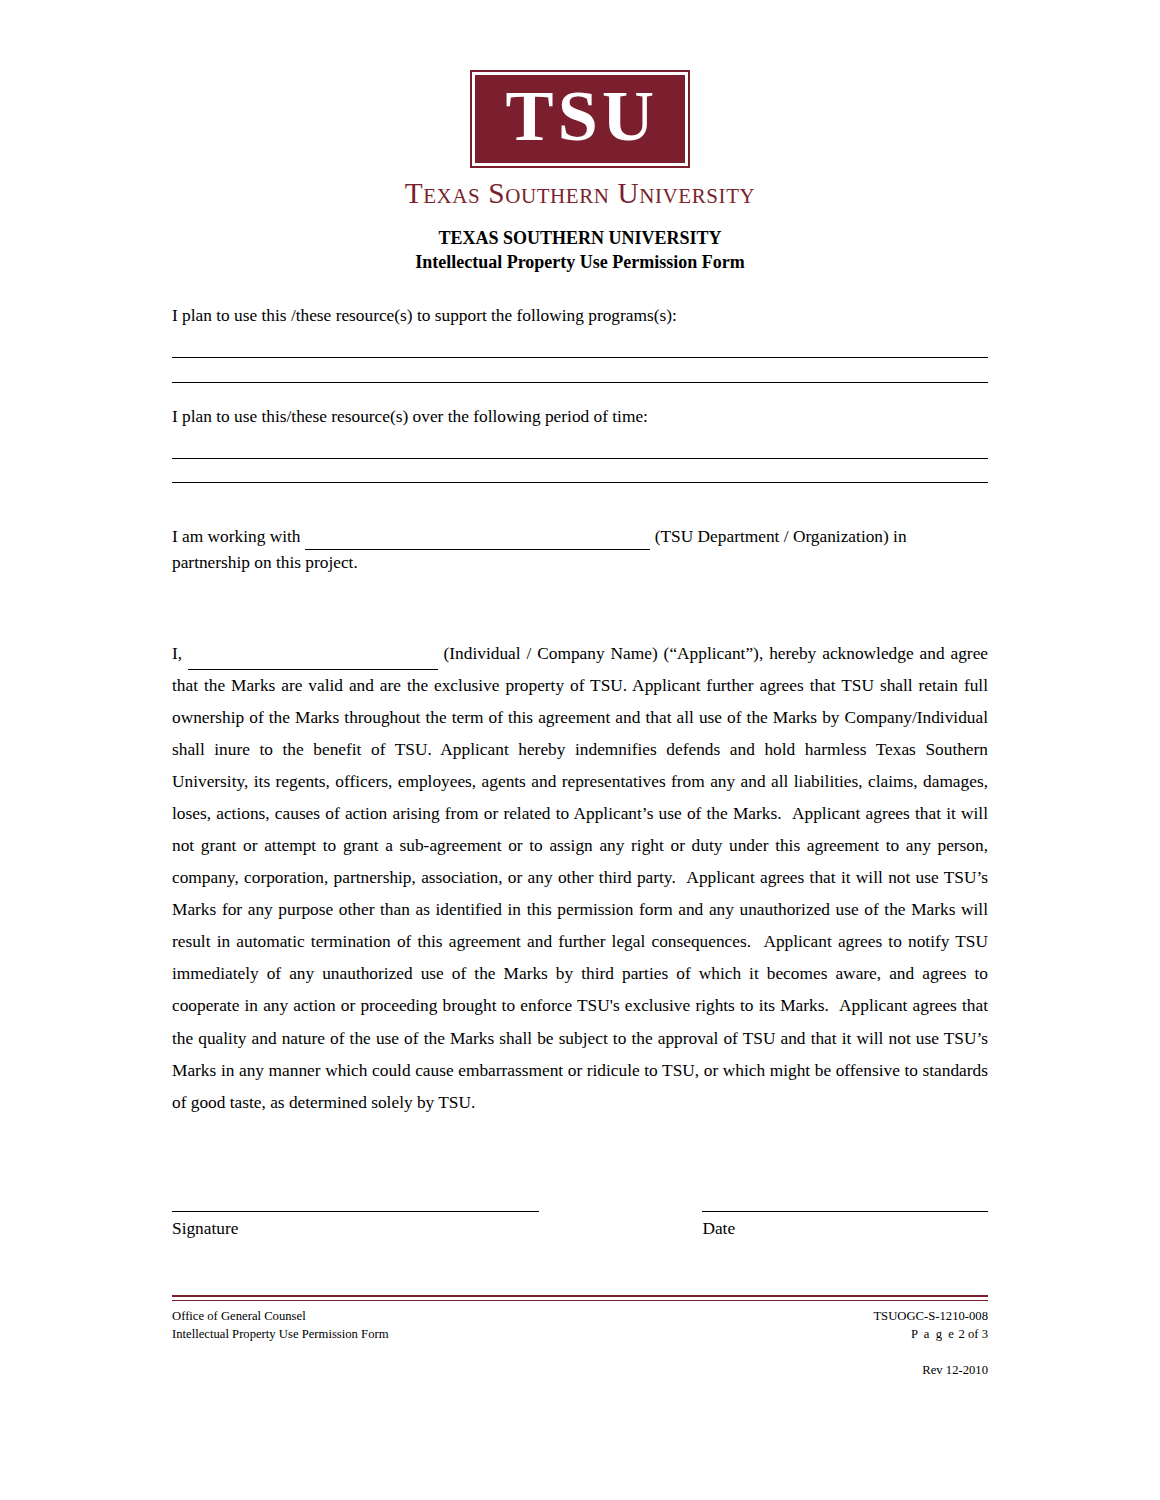TSU
Texas Southern University
TEXAS SOUTHERN UNIVERSITY
Intellectual Property Use Permission Form
I plan to use this /these resource(s) to support the following programs(s):
I plan to use this/these resource(s) over the following period of time:
I am working with (TSU Department / Organization) in partnership on this project.
I, (Individual / Company Name) (“Applicant”), hereby acknowledge and agree that the Marks are valid and are the exclusive property of TSU. Applicant further agrees that TSU shall retain full ownership of the Marks throughout the term of this agreement and that all use of the Marks by Company/Individual shall inure to the benefit of TSU. Applicant hereby indemnifies defends and hold harmless Texas Southern University, its regents, officers, employees, agents and representatives from any and all liabilities, claims, damages, loses, actions, causes of action arising from or related to Applicant’s use of the Marks. Applicant agrees that it will not grant or attempt to grant a sub-agreement or to assign any right or duty under this agreement to any person, company, corporation, partnership, association, or any other third party. Applicant agrees that it will not use TSU’s Marks for any purpose other than as identified in this permission form and any unauthorized use of the Marks will result in automatic termination of this agreement and further legal consequences. Applicant agrees to notify TSU immediately of any unauthorized use of the Marks by third parties of which it becomes aware, and agrees to cooperate in any action or proceeding brought to enforce TSU's exclusive rights to its Marks. Applicant agrees that the quality and nature of the use of the Marks shall be subject to the approval of TSU and that it will not use TSU’s Marks in any manner which could cause embarrassment or ridicule to TSU, or which might be offensive to standards of good taste, as determined solely by TSU.
Signature
Date
Office of General Counsel
Intellectual Property Use Permission Form
TSUOGC-S-1210-008
P a g e 2 of 3
Rev 12-2010